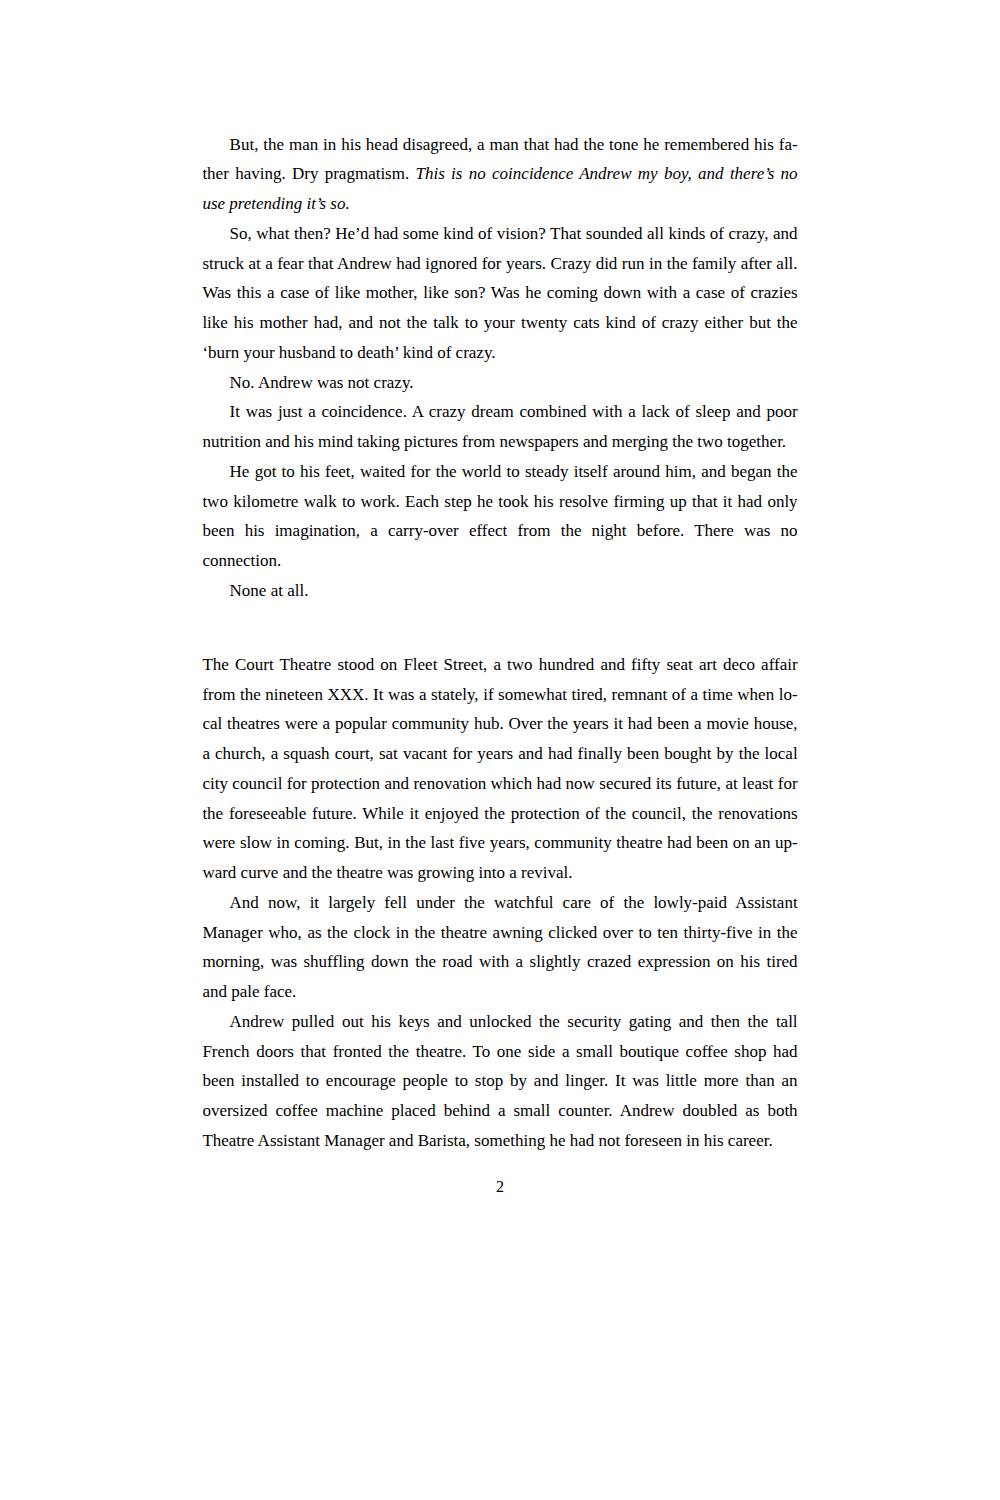But, the man in his head disagreed, a man that had the tone he remembered his father having. Dry pragmatism. This is no coincidence Andrew my boy, and there’s no use pretending it’s so.
So, what then? He’d had some kind of vision? That sounded all kinds of crazy, and struck at a fear that Andrew had ignored for years. Crazy did run in the family after all. Was this a case of like mother, like son? Was he coming down with a case of crazies like his mother had, and not the talk to your twenty cats kind of crazy either but the ‘burn your husband to death’ kind of crazy.
No. Andrew was not crazy.
It was just a coincidence. A crazy dream combined with a lack of sleep and poor nutrition and his mind taking pictures from newspapers and merging the two together.
He got to his feet, waited for the world to steady itself around him, and began the two kilometre walk to work. Each step he took his resolve firming up that it had only been his imagination, a carry-over effect from the night before. There was no connection.
None at all.
The Court Theatre stood on Fleet Street, a two hundred and fifty seat art deco affair from the nineteen XXX. It was a stately, if somewhat tired, remnant of a time when local theatres were a popular community hub. Over the years it had been a movie house, a church, a squash court, sat vacant for years and had finally been bought by the local city council for protection and renovation which had now secured its future, at least for the foreseeable future. While it enjoyed the protection of the council, the renovations were slow in coming. But, in the last five years, community theatre had been on an upward curve and the theatre was growing into a revival.
And now, it largely fell under the watchful care of the lowly-paid Assistant Manager who, as the clock in the theatre awning clicked over to ten thirty-five in the morning, was shuffling down the road with a slightly crazed expression on his tired and pale face.
Andrew pulled out his keys and unlocked the security gating and then the tall French doors that fronted the theatre. To one side a small boutique coffee shop had been installed to encourage people to stop by and linger. It was little more than an oversized coffee machine placed behind a small counter. Andrew doubled as both Theatre Assistant Manager and Barista, something he had not foreseen in his career.
2